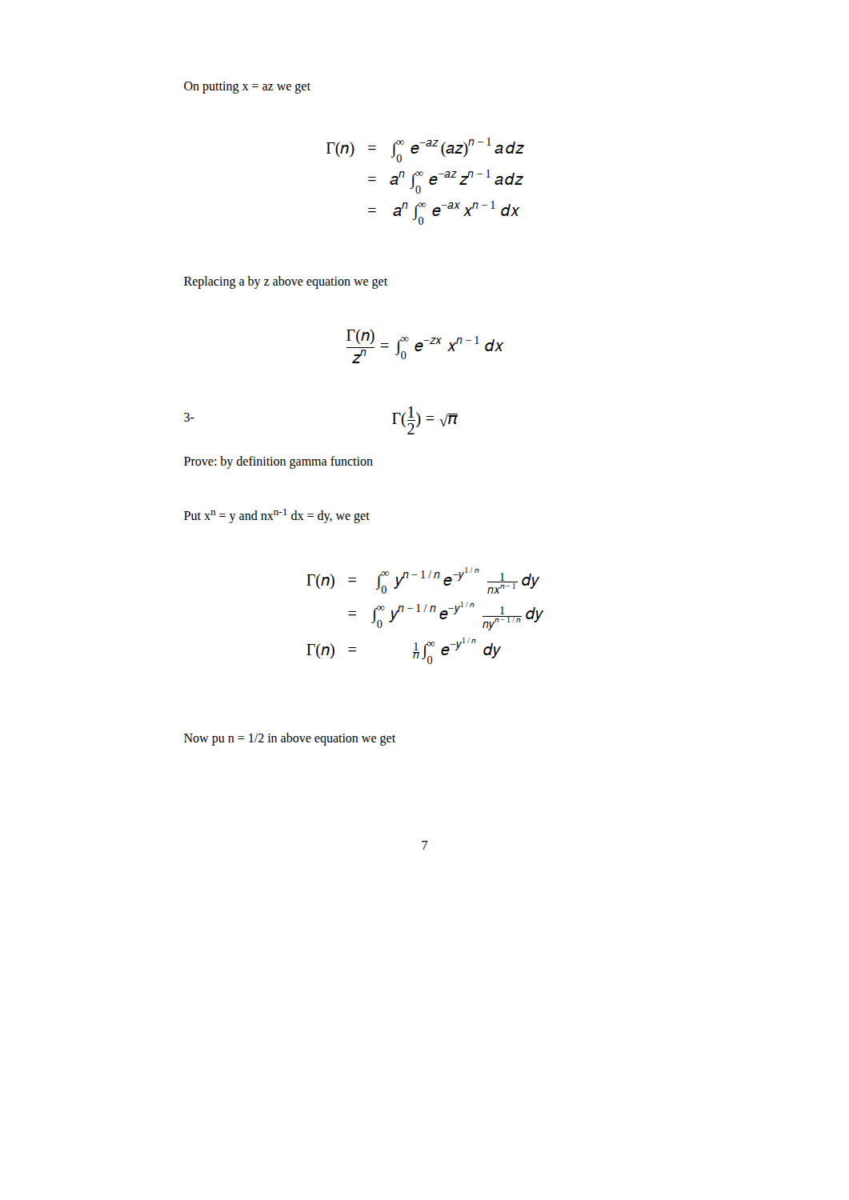On putting x = az we get
Γ (n) = ∫ 0 ∞ e−az (az) n−1 a dz = an ∫ 0 ∞ e−az zn−1 a dz = an ∫ 0 ∞ e−ax xn−1 dx
Replacing a by z above equation we get
Γ(n) zn = ∫ 0 ∞ e−zx xn−1 dx
3-
Γ ( 12 ) = π
Prove: by definition gamma function
Put xn = y and nxn-1 dx = dy, we get
Γ (n) = ∫ 0 ∞ y n−1/n e −y1/n 1 nxn−1 dy = ∫ 0 ∞ y n−1/n e −y1/n 1 nyn−1/n dy Γ (n) = 1n ∫ 0 ∞ e −y1/n dy
Now pu n = 1/2 in above equation we get
7